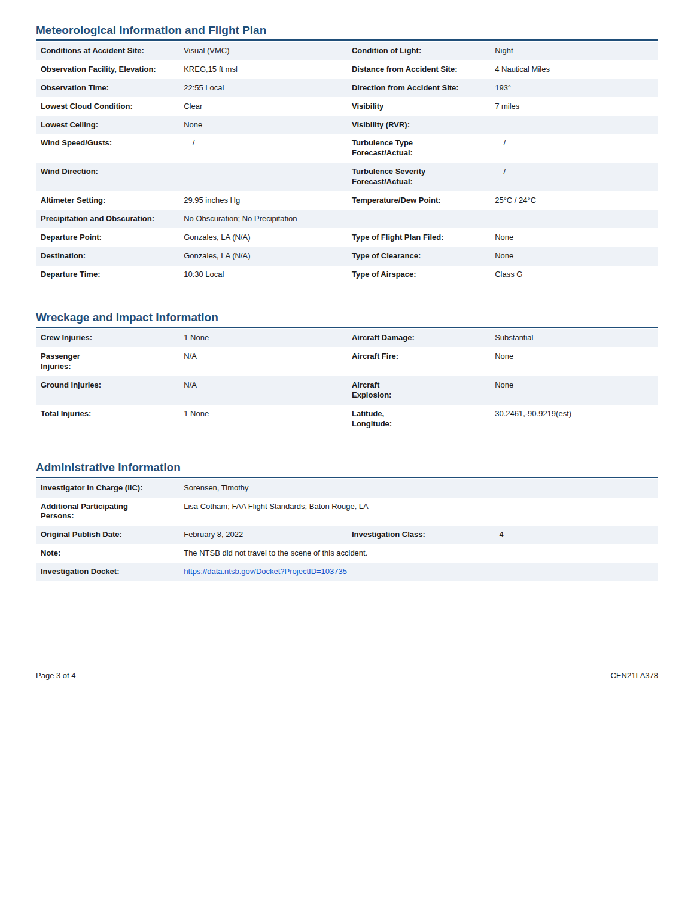Meteorological Information and Flight Plan
| Conditions at Accident Site: | Visual (VMC) | Condition of Light: | Night |
| Observation Facility, Elevation: | KREG,15 ft msl | Distance from Accident Site: | 4 Nautical Miles |
| Observation Time: | 22:55 Local | Direction from Accident Site: | 193° |
| Lowest Cloud Condition: | Clear | Visibility | 7 miles |
| Lowest Ceiling: | None | Visibility (RVR): | |
| Wind Speed/Gusts: | / | Turbulence Type Forecast/Actual: | / |
| Wind Direction: | | Turbulence Severity Forecast/Actual: | / |
| Altimeter Setting: | 29.95 inches Hg | Temperature/Dew Point: | 25°C / 24°C |
| Precipitation and Obscuration: | No Obscuration; No Precipitation |
| Departure Point: | Gonzales, LA (N/A) | Type of Flight Plan Filed: | None |
| Destination: | Gonzales, LA (N/A) | Type of Clearance: | None |
| Departure Time: | 10:30 Local | Type of Airspace: | Class G |
Wreckage and Impact Information
| Crew Injuries: | 1 None | Aircraft Damage: | Substantial |
| Passenger Injuries: | N/A | Aircraft Fire: | None |
| Ground Injuries: | N/A | Aircraft Explosion: | None |
| Total Injuries: | 1 None | Latitude, Longitude: | 30.2461,-90.9219(est) |
Administrative Information
| Investigator In Charge (IIC): | Sorensen, Timothy |
| Additional Participating Persons: | Lisa Cotham; FAA Flight Standards; Baton Rouge, LA |
| Original Publish Date: | February 8, 2022 | Investigation Class: | 4 |
| Note: | The NTSB did not travel to the scene of this accident. |
| Investigation Docket: | https://data.ntsb.gov/Docket?ProjectID=103735 |
Page 3 of 4 CEN21LA378